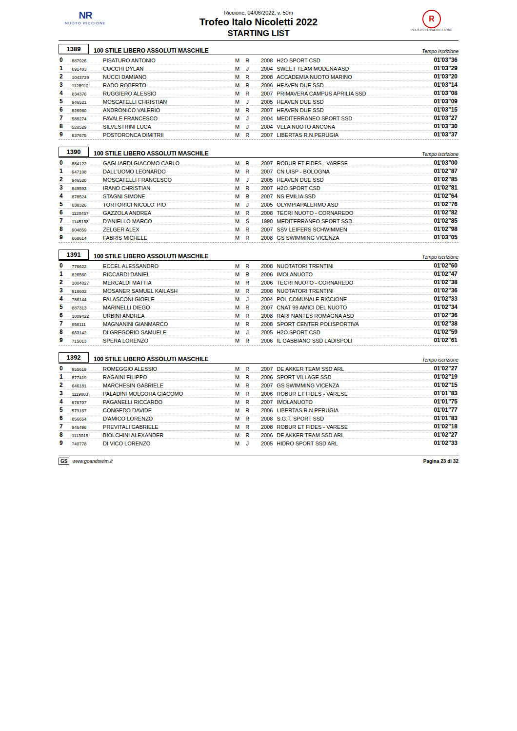NR
NUOTO RICCIONE
Riccione, 04/06/2022, v. 50m
Trofeo Italo Nicoletti 2022
STARTING LIST
R
POLISPORTIVA RICCIONE
1389
100 STILE LIBERO ASSOLUTI MASCHILE
Tempo iscrizione
| 0 | 887926 | PISATURO ANTONIO | M | R | 2008 | H2O SPORT CSD | 01'03"36 |
| 1 | 891403 | COCCHI DYLAN | M | J | 2004 | SWEET TEAM MODENA ASD | 01'03"29 |
| 2 | 1043739 | NUCCI DAMIANO | M | R | 2008 | ACCADEMIA NUOTO MARINO | 01'03"20 |
| 3 | 1128912 | RADO ROBERTO | M | R | 2006 | HEAVEN DUE SSD | 01'03"14 |
| 4 | 834376 | RUGGIERO ALESSIO | M | R | 2007 | PRIMAVERA CAMPUS APRILIA SSD | 01'03"08 |
| 5 | 946521 | MOSCATELLI CHRISTIAN | M | J | 2005 | HEAVEN DUE SSD | 01'03"09 |
| 6 | 826980 | ANDRONICO VALERIO | M | R | 2007 | HEAVEN DUE SSD | 01'03"15 |
| 7 | 588274 | FAVALE FRANCESCO | M | J | 2004 | MEDITERRANEO SPORT SSD | 01'03"27 |
| 8 | 528529 | SILVESTRINI LUCA | M | J | 2004 | VELA NUOTO ANCONA | 01'03"30 |
| 9 | 837675 | POSTORONCA DIMITRII | M | R | 2007 | LIBERTAS R.N.PERUGIA | 01'03"37 |
1390
100 STILE LIBERO ASSOLUTI MASCHILE
Tempo iscrizione
| 0 | 884122 | GAGLIARDI GIACOMO CARLO | M | R | 2007 | ROBUR ET FIDES - VARESE | 01'03"00 |
| 1 | 947108 | DALL'UOMO LEONARDO | M | R | 2007 | CN UISP - BOLOGNA | 01'02"87 |
| 2 | 946520 | MOSCATELLI FRANCESCO | M | J | 2005 | HEAVEN DUE SSD | 01'02"85 |
| 3 | 849593 | IRANO CHRISTIAN | M | R | 2007 | H2O SPORT CSD | 01'02"81 |
| 4 | 878524 | STAGNI SIMONE | M | R | 2007 | NS EMILIA SSD | 01'02"64 |
| 5 | 838326 | TORTORICI NICOLO' PIO | M | J | 2005 | OLYMPIAPALERMO ASD | 01'02"76 |
| 6 | 1120457 | GAZZOLA ANDREA | M | R | 2008 | TECRI NUOTO - CORNAREDO | 01'02"82 |
| 7 | 1145138 | D'ANIELLO MARCO | M | S | 1998 | MEDITERRANEO SPORT SSD | 01'02"85 |
| 8 | 904859 | ZELGER ALEX | M | R | 2007 | SSV LEIFERS SCHWIMMEN | 01'02"98 |
| 9 | 868614 | FABRIS MICHELE | M | R | 2008 | GS SWIMMING VICENZA | 01'03"05 |
1391
100 STILE LIBERO ASSOLUTI MASCHILE
Tempo iscrizione
| 0 | 776622 | ECCEL ALESSANDRO | M | R | 2008 | NUOTATORI TRENTINI | 01'02"60 |
| 1 | 826560 | RICCARDI DANIEL | M | R | 2006 | IMOLANUOTO | 01'02"47 |
| 2 | 1004027 | MERCALDI MATTIA | M | R | 2006 | TECRI NUOTO - CORNAREDO | 01'02"38 |
| 3 | 918602 | MOSANER SAMUEL KAILASH | M | R | 2008 | NUOTATORI TRENTINI | 01'02"36 |
| 4 | 786144 | FALASCONI GIOELE | M | J | 2004 | POL COMUNALE RICCIONE | 01'02"33 |
| 5 | 887313 | MARINELLI DIEGO | M | R | 2007 | CNAT 99 AMICI DEL NUOTO | 01'02"34 |
| 6 | 1009422 | URBINI ANDREA | M | R | 2008 | RARI NANTES ROMAGNA ASD | 01'02"36 |
| 7 | 956111 | MAGNANINI GIANMARCO | M | R | 2008 | SPORT CENTER POLISPORTIVA | 01'02"38 |
| 8 | 663142 | DI GREGORIO SAMUELE | M | J | 2005 | H2O SPORT CSD | 01'02"59 |
| 9 | 715013 | SPERA LORENZO | M | R | 2006 | IL GABBIANO SSD LADISPOLI | 01'02"61 |
1392
100 STILE LIBERO ASSOLUTI MASCHILE
Tempo iscrizione
| 0 | 955619 | ROMEGGIO ALESSIO | M | R | 2007 | DE AKKER TEAM SSD ARL | 01'02"27 |
| 1 | 877419 | RAGAINI FILIPPO | M | R | 2006 | SPORT VILLAGE SSD | 01'02"19 |
| 2 | 646181 | MARCHESIN GABRIELE | M | R | 2007 | GS SWIMMING VICENZA | 01'02"15 |
| 3 | 1119883 | PALADINI MOLGORA GIACOMO | M | R | 2006 | ROBUR ET FIDES - VARESE | 01'01"83 |
| 4 | 876707 | PAGANELLI RICCARDO | M | R | 2007 | IMOLANUOTO | 01'01"75 |
| 5 | 579167 | CONGEDO DAVIDE | M | R | 2006 | LIBERTAS R.N.PERUGIA | 01'01"77 |
| 6 | 856654 | D'AMICO LORENZO | M | R | 2008 | S.G.T. SPORT SSD | 01'01"83 |
| 7 | 946498 | PREVITALI GABRIELE | M | R | 2008 | ROBUR ET FIDES - VARESE | 01'02"18 |
| 8 | 1113015 | BIOLCHINI ALEXANDER | M | R | 2006 | DE AKKER TEAM SSD ARL | 01'02"27 |
| 9 | 740778 | DI VICO LORENZO | M | J | 2005 | HIDRO SPORT SSD ARL | 01'02"33 |
GS www.goandswim.it
Pagina 23 di 32